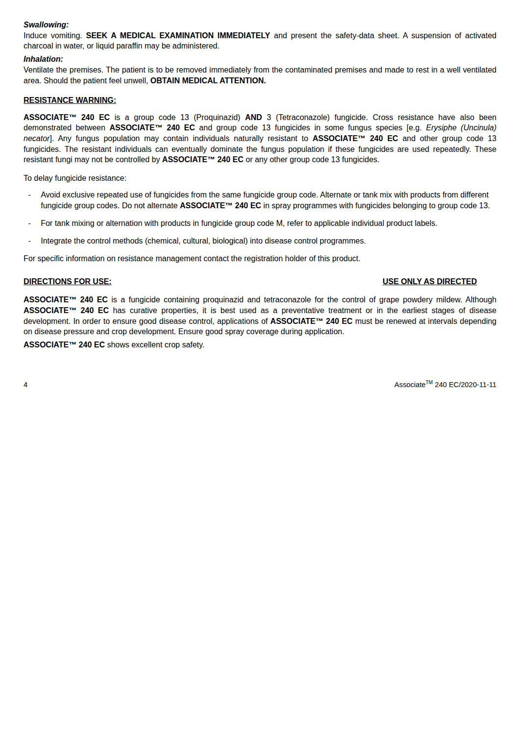Swallowing:
Induce vomiting. SEEK A MEDICAL EXAMINATION IMMEDIATELY and present the safety-data sheet. A suspension of activated charcoal in water, or liquid paraffin may be administered.
Inhalation:
Ventilate the premises. The patient is to be removed immediately from the contaminated premises and made to rest in a well ventilated area. Should the patient feel unwell, OBTAIN MEDICAL ATTENTION.
RESISTANCE WARNING:
ASSOCIATE™ 240 EC is a group code 13 (Proquinazid) AND 3 (Tetraconazole) fungicide. Cross resistance have also been demonstrated between ASSOCIATE™ 240 EC and group code 13 fungicides in some fungus species [e.g. Erysiphe (Uncinula) necator]. Any fungus population may contain individuals naturally resistant to ASSOCIATE™ 240 EC and other group code 13 fungicides. The resistant individuals can eventually dominate the fungus population if these fungicides are used repeatedly. These resistant fungi may not be controlled by ASSOCIATE™ 240 EC or any other group code 13 fungicides.
To delay fungicide resistance:
Avoid exclusive repeated use of fungicides from the same fungicide group code. Alternate or tank mix with products from different fungicide group codes. Do not alternate ASSOCIATE™ 240 EC in spray programmes with fungicides belonging to group code 13.
For tank mixing or alternation with products in fungicide group code M, refer to applicable individual product labels.
Integrate the control methods (chemical, cultural, biological) into disease control programmes.
For specific information on resistance management contact the registration holder of this product.
DIRECTIONS FOR USE: USE ONLY AS DIRECTED
ASSOCIATE™ 240 EC is a fungicide containing proquinazid and tetraconazole for the control of grape powdery mildew. Although ASSOCIATE™ 240 EC has curative properties, it is best used as a preventative treatment or in the earliest stages of disease development. In order to ensure good disease control, applications of ASSOCIATE™ 240 EC must be renewed at intervals depending on disease pressure and crop development. Ensure good spray coverage during application.
ASSOCIATE™ 240 EC shows excellent crop safety.
4 AssociateTM 240 EC/2020-11-11